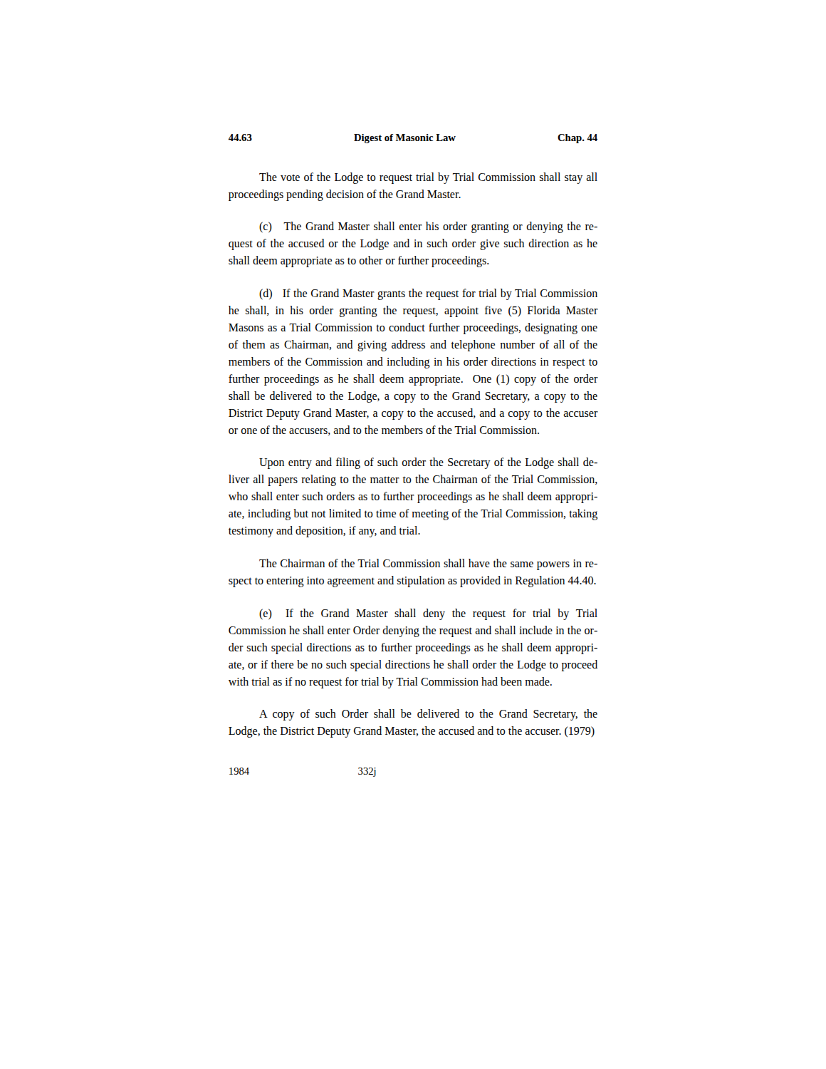44.63 Digest of Masonic Law Chap. 44
The vote of the Lodge to request trial by Trial Commission shall stay all proceedings pending decision of the Grand Master.
(c) The Grand Master shall enter his order granting or denying the request of the accused or the Lodge and in such order give such direction as he shall deem appropriate as to other or further proceedings.
(d) If the Grand Master grants the request for trial by Trial Commission he shall, in his order granting the request, appoint five (5) Florida Master Masons as a Trial Commission to conduct further proceedings, designating one of them as Chairman, and giving address and telephone number of all of the members of the Commission and including in his order directions in respect to further proceedings as he shall deem appropriate. One (1) copy of the order shall be delivered to the Lodge, a copy to the Grand Secretary, a copy to the District Deputy Grand Master, a copy to the accused, and a copy to the accuser or one of the accusers, and to the members of the Trial Commission.
Upon entry and filing of such order the Secretary of the Lodge shall deliver all papers relating to the matter to the Chairman of the Trial Commission, who shall enter such orders as to further proceedings as he shall deem appropriate, including but not limited to time of meeting of the Trial Commission, taking testimony and deposition, if any, and trial.
The Chairman of the Trial Commission shall have the same powers in respect to entering into agreement and stipulation as provided in Regulation 44.40.
(e) If the Grand Master shall deny the request for trial by Trial Commission he shall enter Order denying the request and shall include in the order such special directions as to further proceedings as he shall deem appropriate, or if there be no such special directions he shall order the Lodge to proceed with trial as if no request for trial by Trial Commission had been made.
A copy of such Order shall be delivered to the Grand Secretary, the Lodge, the District Deputy Grand Master, the accused and to the accuser. (1979)
1984 332j